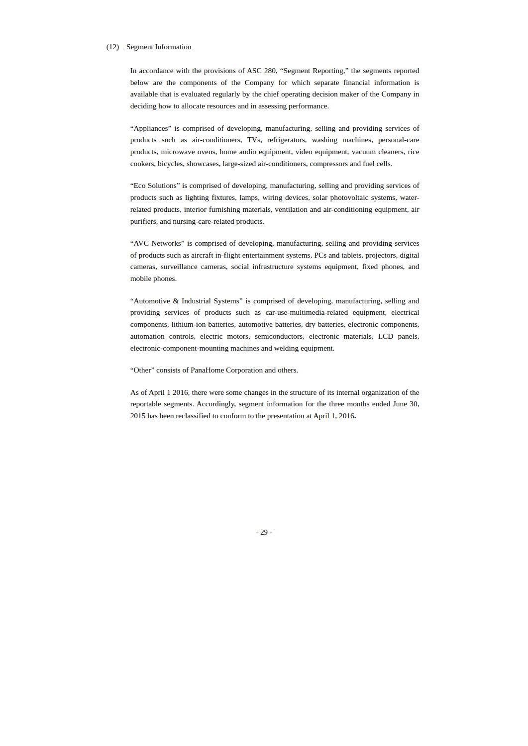(12) Segment Information
In accordance with the provisions of ASC 280, “Segment Reporting,” the segments reported below are the components of the Company for which separate financial information is available that is evaluated regularly by the chief operating decision maker of the Company in deciding how to allocate resources and in assessing performance.
“Appliances” is comprised of developing, manufacturing, selling and providing services of products such as air-conditioners, TVs, refrigerators, washing machines, personal-care products, microwave ovens, home audio equipment, video equipment, vacuum cleaners, rice cookers, bicycles, showcases, large-sized air-conditioners, compressors and fuel cells.
“Eco Solutions” is comprised of developing, manufacturing, selling and providing services of products such as lighting fixtures, lamps, wiring devices, solar photovoltaic systems, water-related products, interior furnishing materials, ventilation and air-conditioning equipment, air purifiers, and nursing-care-related products.
“AVC Networks” is comprised of developing, manufacturing, selling and providing services of products such as aircraft in-flight entertainment systems, PCs and tablets, projectors, digital cameras, surveillance cameras, social infrastructure systems equipment, fixed phones, and mobile phones.
“Automotive & Industrial Systems” is comprised of developing, manufacturing, selling and providing services of products such as car-use-multimedia-related equipment, electrical components, lithium-ion batteries, automotive batteries, dry batteries, electronic components, automation controls, electric motors, semiconductors, electronic materials, LCD panels, electronic-component-mounting machines and welding equipment.
“Other” consists of PanaHome Corporation and others.
As of April 1 2016, there were some changes in the structure of its internal organization of the reportable segments. Accordingly, segment information for the three months ended June 30, 2015 has been reclassified to conform to the presentation at April 1, 2016.
- 29 -